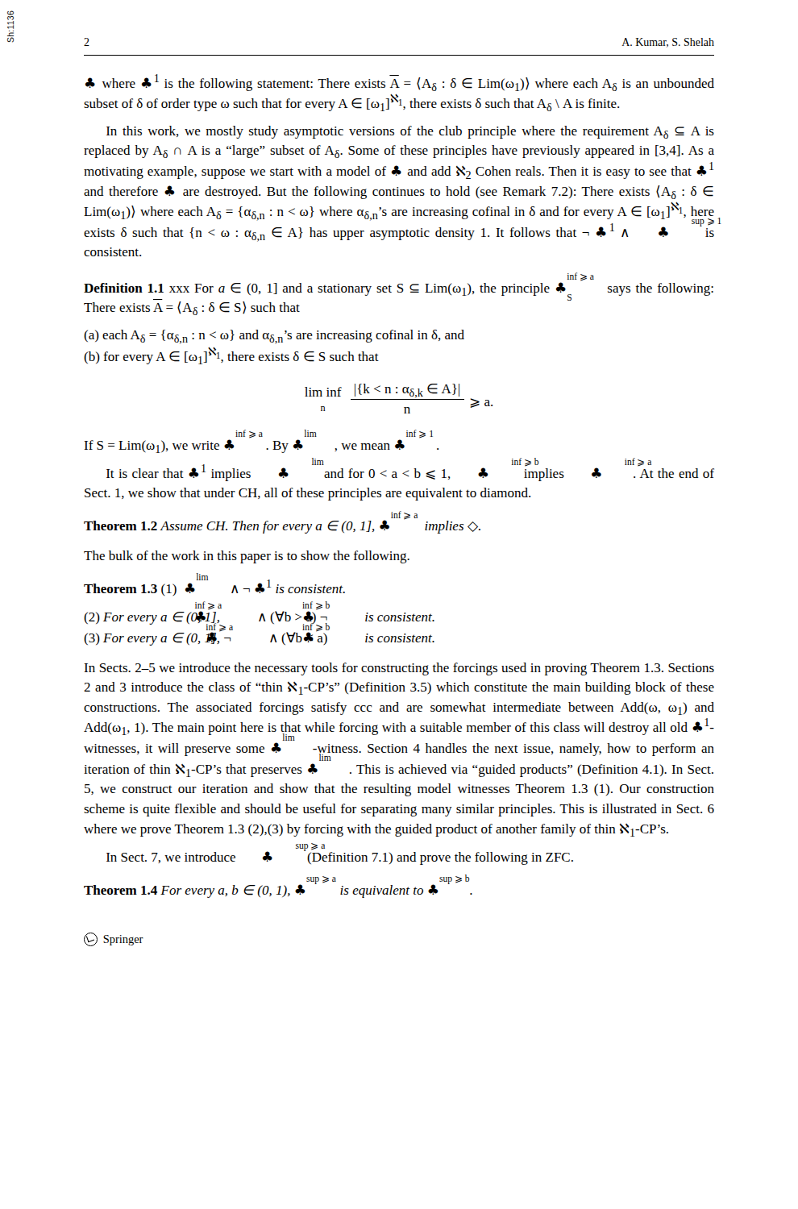Sh:1136
2 A. Kumar, S. Shelah
♣ where ♣1 is the following statement: There exists A = ⟨Aδ : δ ∈ Lim(ω1)⟩ where each Aδ is an unbounded subset of δ of order type ω such that for every A ∈ [ω1]ℵ1, there exists δ such that Aδ \ A is finite.
In this work, we mostly study asymptotic versions of the club principle where the requirement Aδ ⊆ A is replaced by Aδ ∩ A is a “large” subset of Aδ. Some of these principles have previously appeared in [3,4]. As a motivating example, suppose we start with a model of ♣ and add ℵ2 Cohen reals. Then it is easy to see that ♣1 and therefore ♣ are destroyed. But the following continues to hold (see Remark 7.2): There exists ⟨Aδ : δ ∈ Lim(ω1)⟩ where each Aδ = {αδ,n : n < ω} where αδ,n’s are increasing cofinal in δ and for every A ∈ [ω1]ℵ1, here exists δ such that {n < ω : αδ,n ∈ A} has upper asymptotic density 1. It follows that ¬ ♣1 ∧ ♣sup ⩾ 1 is consistent.
Definition 1.1 xxx For a ∈ (0, 1] and a stationary set S ⊆ Lim(ω1), the principle ♣Sinf ⩾ a says the following: There exists A = ⟨Aδ : δ ∈ S⟩ such that
(a) each Aδ = {αδ,n : n < ω} and αδ,n’s are increasing cofinal in δ, and
(b) for every A ∈ [ω1]ℵ1, there exists δ ∈ S such that
lim inf n |{k < n : αδ,k ∈ A}|n ⩾ a.
If S = Lim(ω1), we write ♣inf ⩾ a. By ♣lim, we mean ♣inf ⩾ 1.
It is clear that ♣1 implies ♣lim and for 0 < a < b ⩽ 1, ♣inf ⩾ b implies ♣inf ⩾ a. At the end of Sect. 1, we show that under CH, all of these principles are equivalent to diamond.
Theorem 1.2 Assume CH. Then for every a ∈ (0, 1], ♣inf ⩾ a implies ◇.
The bulk of the work in this paper is to show the following.
Theorem 1.3 (1) ♣lim ∧ ¬ ♣1 is consistent.
(2) For every a ∈ (0, 1], ♣inf ⩾ a ∧ (∀b > a) ¬ ♣inf ⩾ b is consistent.
(3) For every a ∈ (0, 1], ¬ ♣inf ⩾ a ∧ (∀b < a) ♣inf ⩾ b is consistent.
In Sects. 2–5 we introduce the necessary tools for constructing the forcings used in proving Theorem 1.3. Sections 2 and 3 introduce the class of “thin ℵ1-CP’s” (Definition 3.5) which constitute the main building block of these constructions. The associated forcings satisfy ccc and are somewhat intermediate between Add(ω, ω1) and Add(ω1, 1). The main point here is that while forcing with a suitable member of this class will destroy all old ♣1-witnesses, it will preserve some ♣lim-witness. Section 4 handles the next issue, namely, how to perform an iteration of thin ℵ1-CP’s that preserves ♣lim. This is achieved via “guided products” (Definition 4.1). In Sect. 5, we construct our iteration and show that the resulting model witnesses Theorem 1.3 (1). Our construction scheme is quite flexible and should be useful for separating many similar principles. This is illustrated in Sect. 6 where we prove Theorem 1.3 (2),(3) by forcing with the guided product of another family of thin ℵ1-CP’s.
In Sect. 7, we introduce ♣sup ⩾ a (Definition 7.1) and prove the following in ZFC.
Theorem 1.4 For every a, b ∈ (0, 1), ♣sup ⩾ a is equivalent to ♣sup ⩾ b.
Springer